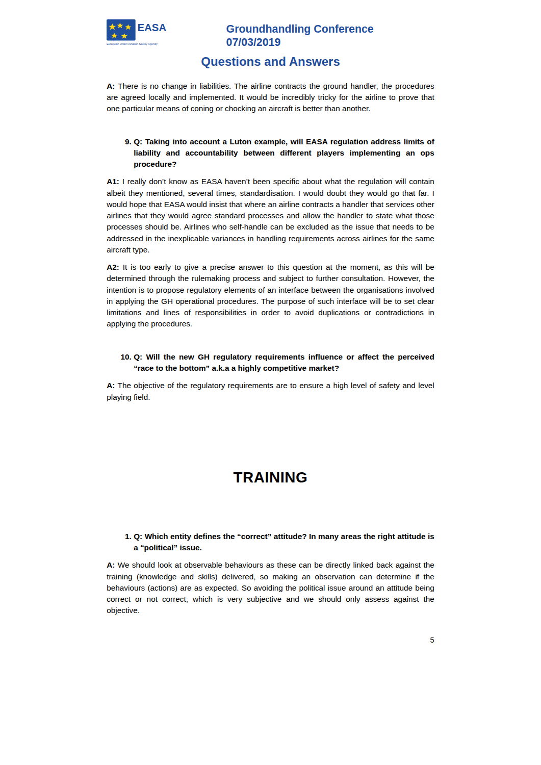EASA European Union Aviation Safety Agency
Groundhandling Conference
07/03/2019
Questions and Answers
A: There is no change in liabilities. The airline contracts the ground handler, the procedures are agreed locally and implemented. It would be incredibly tricky for the airline to prove that one particular means of coning or chocking an aircraft is better than another.
Q: Taking into account a Luton example, will EASA regulation address limits of liability and accountability between different players implementing an ops procedure?
A1: I really don’t know as EASA haven’t been specific about what the regulation will contain albeit they mentioned, several times, standardisation. I would doubt they would go that far. I would hope that EASA would insist that where an airline contracts a handler that services other airlines that they would agree standard processes and allow the handler to state what those processes should be. Airlines who self-handle can be excluded as the issue that needs to be addressed in the inexplicable variances in handling requirements across airlines for the same aircraft type.
A2: It is too early to give a precise answer to this question at the moment, as this will be determined through the rulemaking process and subject to further consultation. However, the intention is to propose regulatory elements of an interface between the organisations involved in applying the GH operational procedures. The purpose of such interface will be to set clear limitations and lines of responsibilities in order to avoid duplications or contradictions in applying the procedures.
Q: Will the new GH regulatory requirements influence or affect the perceived “race to the bottom” a.k.a a highly competitive market?
A: The objective of the regulatory requirements are to ensure a high level of safety and level playing field.
TRAINING
Q: Which entity defines the “correct” attitude? In many areas the right attitude is a “political” issue.
A: We should look at observable behaviours as these can be directly linked back against the training (knowledge and skills) delivered, so making an observation can determine if the behaviours (actions) are as expected. So avoiding the political issue around an attitude being correct or not correct, which is very subjective and we should only assess against the objective.
5